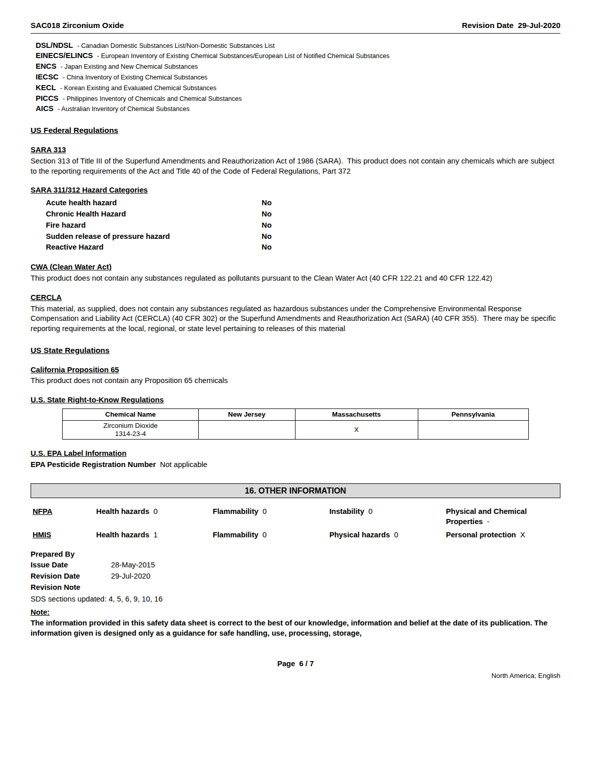SAC018 Zirconium Oxide
Revision Date 29-Jul-2020
DSL/NDSL - Canadian Domestic Substances List/Non-Domestic Substances List
EINECS/ELINCS - European Inventory of Existing Chemical Substances/European List of Notified Chemical Substances
ENCS - Japan Existing and New Chemical Substances
IECSC - China Inventory of Existing Chemical Substances
KECL - Korean Existing and Evaluated Chemical Substances
PICCS - Philippines Inventory of Chemicals and Chemical Substances
AICS - Australian Inventory of Chemical Substances
US Federal Regulations
SARA 313
Section 313 of Title III of the Superfund Amendments and Reauthorization Act of 1986 (SARA). This product does not contain any chemicals which are subject to the reporting requirements of the Act and Title 40 of the Code of Federal Regulations, Part 372
SARA 311/312 Hazard Categories
| Acute health hazard | No |
| Chronic Health Hazard | No |
| Fire hazard | No |
| Sudden release of pressure hazard | No |
| Reactive Hazard | No |
CWA (Clean Water Act)
This product does not contain any substances regulated as pollutants pursuant to the Clean Water Act (40 CFR 122.21 and 40 CFR 122.42)
CERCLA
This material, as supplied, does not contain any substances regulated as hazardous substances under the Comprehensive Environmental Response Compensation and Liability Act (CERCLA) (40 CFR 302) or the Superfund Amendments and Reauthorization Act (SARA) (40 CFR 355). There may be specific reporting requirements at the local, regional, or state level pertaining to releases of this material
US State Regulations
California Proposition 65
This product does not contain any Proposition 65 chemicals
U.S. State Right-to-Know Regulations
| Chemical Name | New Jersey | Massachusetts | Pennsylvania |
| --- | --- | --- | --- |
| Zirconium Dioxide 1314-23-4 | | X | |
U.S. EPA Label Information
EPA Pesticide Registration Number Not applicable
16. OTHER INFORMATION
| NFPA | Health hazards 0 | Flammability 0 | Instability 0 | Physical and Chemical Properties - |
| HMIS | Health hazards 1 | Flammability 0 | Physical hazards 0 | Personal protection X |
| Prepared By | |
| Issue Date | 28-May-2015 |
| Revision Date | 29-Jul-2020 |
| Revision Note | |
SDS sections updated: 4, 5, 6, 9, 10, 16
Note:
The information provided in this safety data sheet is correct to the best of our knowledge, information and belief at the date of its publication. The information given is designed only as a guidance for safe handling, use, processing, storage,
Page 6 / 7
North America; English